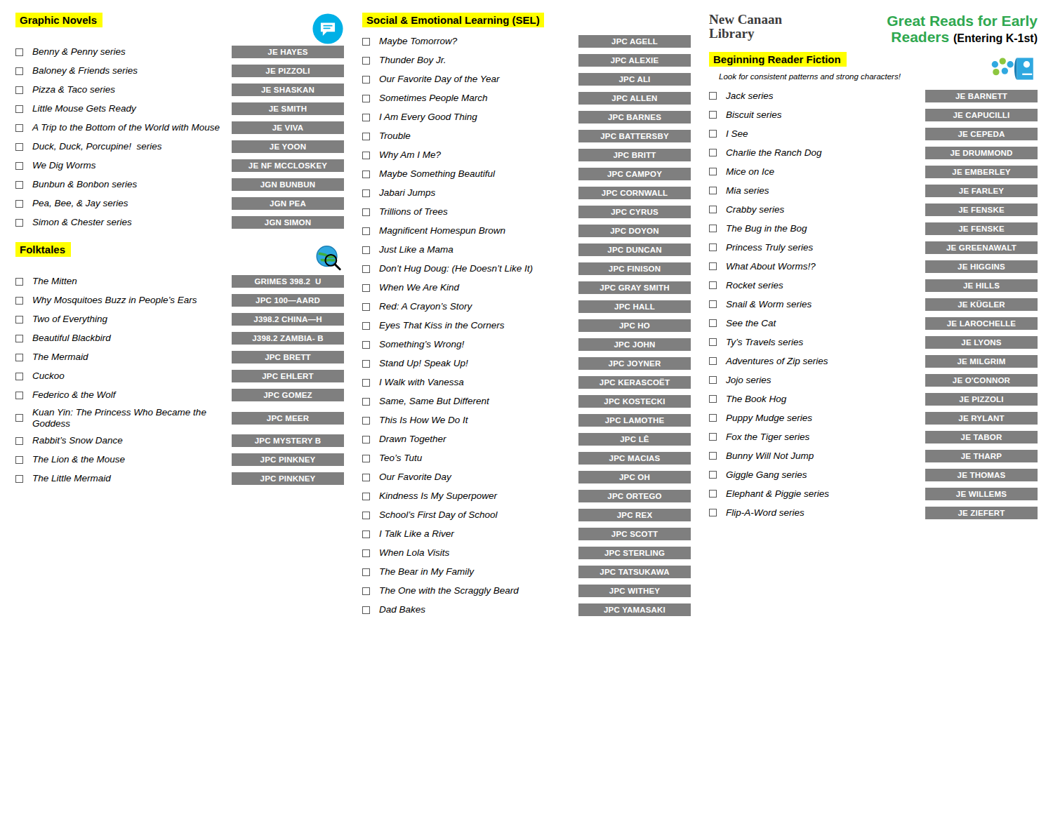Graphic Novels
Benny & Penny series JE HAYES
Baloney & Friends series JE PIZZOLI
Pizza & Taco series JE SHASKAN
Little Mouse Gets Ready JE SMITH
A Trip to the Bottom of the World with Mouse JE VIVA
Duck, Duck, Porcupine! series JE YOON
We Dig Worms JE NF MCCLOSKEY
Bunbun & Bonbon series JGN BUNBUN
Pea, Bee, & Jay series JGN PEA
Simon & Chester series JGN SIMON
Folktales
The Mitten GRIMES 398.2 U
Why Mosquitoes Buzz in People’s Ears JPC 100—AARD
Two of Everything J398.2 CHINA—H
Beautiful Blackbird J398.2 ZAMBIA- B
The Mermaid JPC BRETT
Cuckoo JPC EHLERT
Federico & the Wolf JPC GOMEZ
Kuan Yin: The Princess Who Became the Goddess JPC MEER
Rabbit’s Snow Dance JPC MYSTERY B
The Lion & the Mouse JPC PINKNEY
The Little Mermaid JPC PINKNEY
Social & Emotional Learning (SEL)
Maybe Tomorrow?JPC AGELL
Thunder Boy Jr. JPC ALEXIE
Our Favorite Day of the Year JPC ALI
Sometimes People March JPC ALLEN
I Am Every Good Thing JPC BARNES
Trouble JPC BATTERSBY
Why Am I Me?JPC BRITT
Maybe Something Beautiful JPC CAMPOY
Jabari Jumps JPC CORNWALL
Trillions of Trees JPC CYRUS
Magnificent Homespun Brown JPC DOYON
Just Like a Mama JPC DUNCAN
Don’t Hug Doug: (He Doesn’t Like It) JPC FINISON
When We Are Kind JPC GRAY SMITH
Red: A Crayon’s Story JPC HALL
Eyes That Kiss in the Corners JPC HO
Something’s Wrong!JPC JOHN
Stand Up! Speak Up!JPC JOYNER
I Walk with Vanessa JPC KERASCOËT
Same, Same But Different JPC KOSTECKI
This Is How We Do It JPC LAMOTHE
Drawn Together JPC LÊ
Teo’s Tutu JPC MACIAS
Our Favorite Day JPC OH
Kindness Is My Superpower JPC ORTEGO
School’s First Day of School JPC REX
I Talk Like a River JPC SCOTT
When Lola Visits JPC STERLING
The Bear in My Family JPC TATSUKAWA
The One with the Scraggly Beard JPC WITHEY
Dad Bakes JPC YAMASAKI
New Canaan
Library
Great Reads for Early Readers (Entering K-1st)
Beginning Reader Fiction
Look for consistent patterns and strong characters!
Jack series JE BARNETT
Biscuit series JE CAPUCILLI
I See JE CEPEDA
Charlie the Ranch Dog JE DRUMMOND
Mice on Ice JE EMBERLEY
Mia series JE FARLEY
Crabby series JE FENSKE
The Bug in the Bog JE FENSKE
Princess Truly series JE GREENAWALT
What About Worms!?JE HIGGINS
Rocket series JE HILLS
Snail & Worm series JE KÜGLER
See the Cat JE LAROCHELLE
Ty’s Travels series JE LYONS
Adventures of Zip series JE MILGRIM
Jojo series JE O'CONNOR
The Book Hog JE PIZZOLI
Puppy Mudge series JE RYLANT
Fox the Tiger series JE TABOR
Bunny Will Not Jump JE THARP
Giggle Gang series JE THOMAS
Elephant & Piggie series JE WILLEMS
Flip-A-Word series JE ZIEFERT